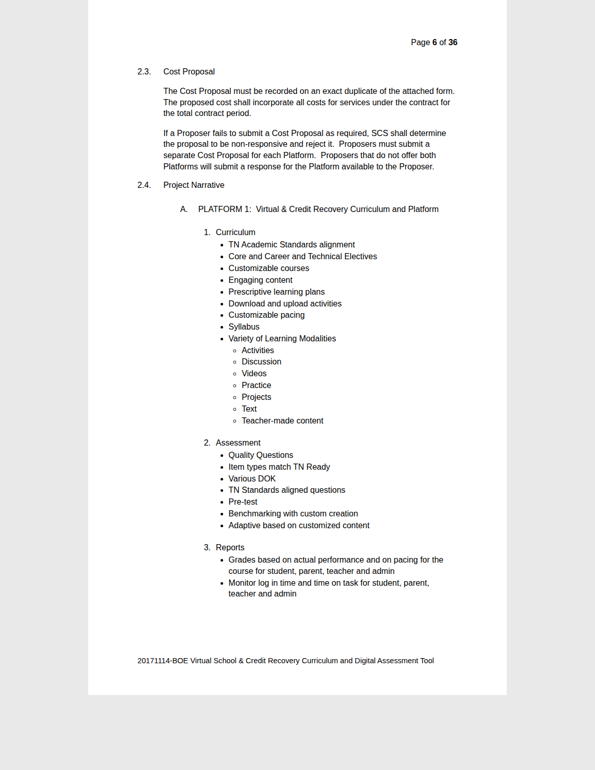Page 6 of 36
2.3.
Cost Proposal
The Cost Proposal must be recorded on an exact duplicate of the attached form. The proposed cost shall incorporate all costs for services under the contract for the total contract period.
If a Proposer fails to submit a Cost Proposal as required, SCS shall determine the proposal to be non-responsive and reject it. Proposers must submit a separate Cost Proposal for each Platform. Proposers that do not offer both Platforms will submit a response for the Platform available to the Proposer.
2.4.
Project Narrative
A.
PLATFORM 1: Virtual & Credit Recovery Curriculum and Platform
Curriculum
TN Academic Standards alignment
Core and Career and Technical Electives
Customizable courses
Engaging content
Prescriptive learning plans
Download and upload activities
Customizable pacing
Syllabus
Variety of Learning Modalities
Activities
Discussion
Videos
Practice
Projects
Text
Teacher-made content
Assessment
Quality Questions
Item types match TN Ready
Various DOK
TN Standards aligned questions
Pre-test
Benchmarking with custom creation
Adaptive based on customized content
Reports
Grades based on actual performance and on pacing for the course for student, parent, teacher and admin
Monitor log in time and time on task for student, parent, teacher and admin
20171114-BOE Virtual School & Credit Recovery Curriculum and Digital Assessment Tool